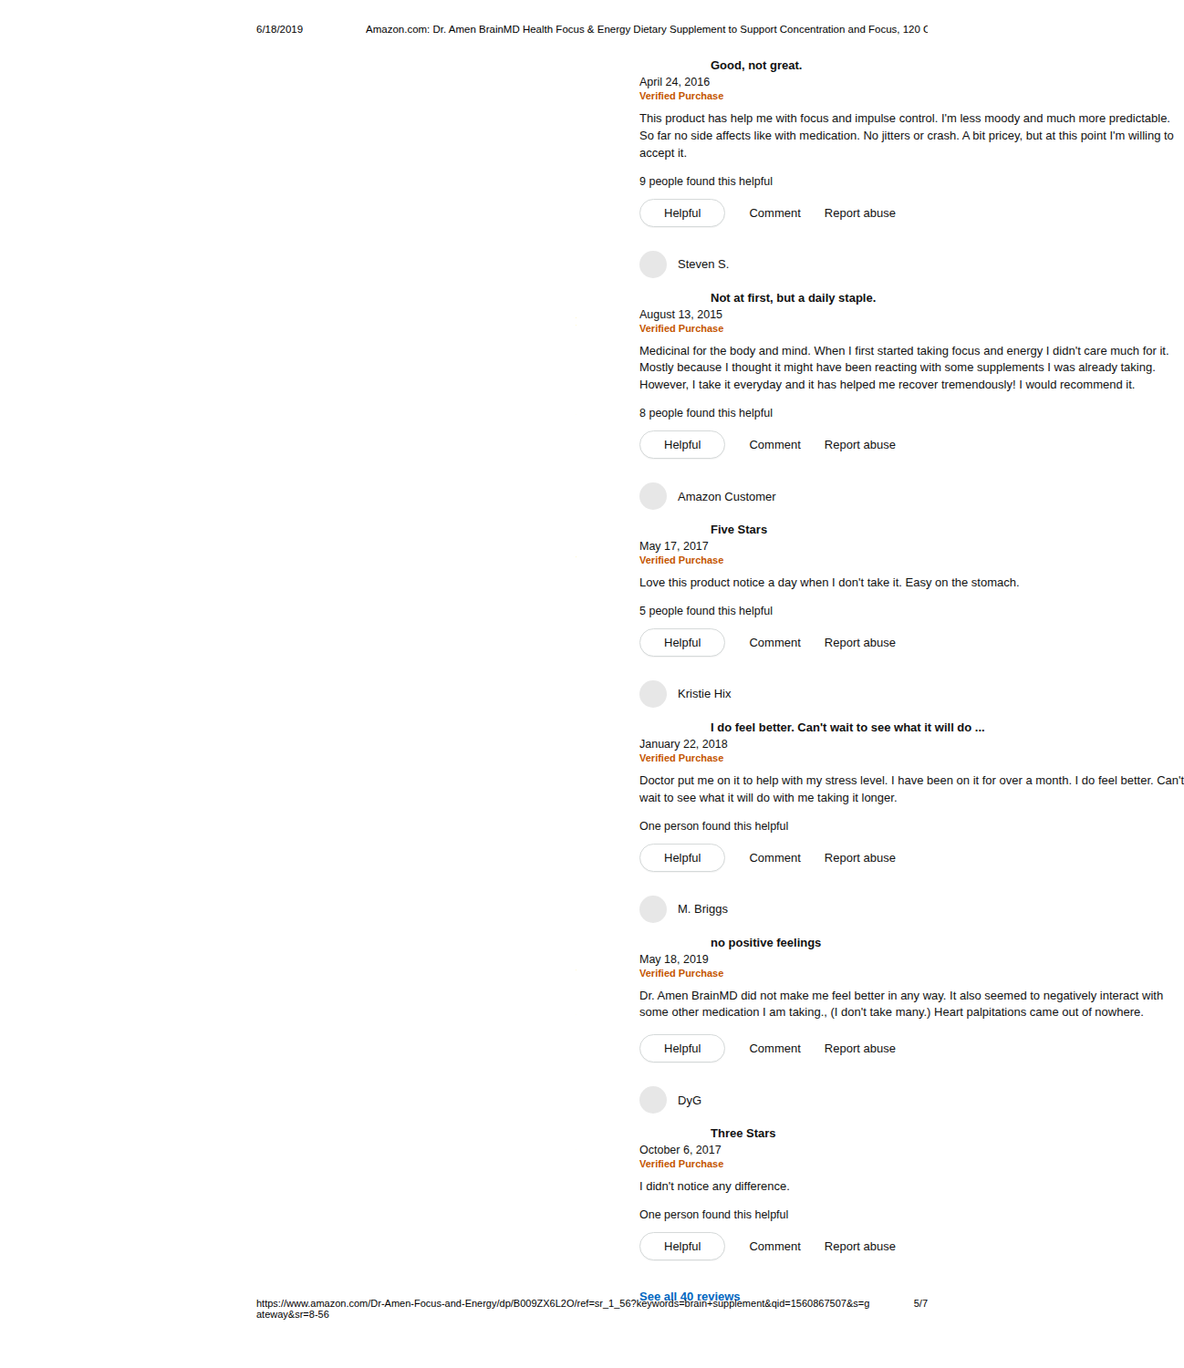6/18/2019
Amazon.com: Dr. Amen BrainMD Health Focus & Energy Dietary Supplement to Support Concentration and Focus, 120 Capsules: Gateway
Good, not great.
April 24, 2016
Verified Purchase
This product has help me with focus and impulse control. I'm less moody and much more predictable. So far no side affects like with medication. No jitters or crash. A bit pricey, but at this point I'm willing to accept it.
9 people found this helpful
Helpful Comment Report abuse
Steven S.
Not at first, but a daily staple.
August 13, 2015
Verified Purchase
Medicinal for the body and mind. When I first started taking focus and energy I didn't care much for it. Mostly because I thought it might have been reacting with some supplements I was already taking. However, I take it everyday and it has helped me recover tremendously! I would recommend it.
8 people found this helpful
Helpful Comment Report abuse
Amazon Customer
Five Stars
May 17, 2017
Verified Purchase
Love this product notice a day when I don't take it. Easy on the stomach.
5 people found this helpful
Helpful Comment Report abuse
Kristie Hix
I do feel better. Can't wait to see what it will do ...
January 22, 2018
Verified Purchase
Doctor put me on it to help with my stress level. I have been on it for over a month. I do feel better. Can't wait to see what it will do with me taking it longer.
One person found this helpful
Helpful Comment Report abuse
M. Briggs
no positive feelings
May 18, 2019
Verified Purchase
Dr. Amen BrainMD did not make me feel better in any way. It also seemed to negatively interact with some other medication I am taking., (I don't take many.) Heart palpitations came out of nowhere.
Helpful Comment Report abuse
DyG
Three Stars
October 6, 2017
Verified Purchase
I didn't notice any difference.
One person found this helpful
Helpful Comment Report abuse
See all 40 reviews
https://www.amazon.com/Dr-Amen-Focus-and-Energy/dp/B009ZX6L2O/ref=sr_1_56?keywords=brain+supplement&qid=1560867507&s=gateway&sr=8-56
5/7